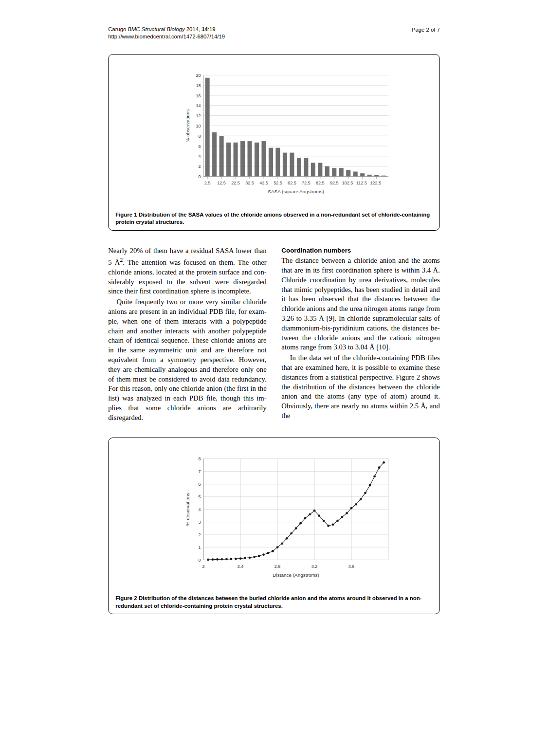Carugo BMC Structural Biology 2014, 14:19
http://www.biomedcentral.com/1472-6807/14/19
Page 2 of 7
0 2 4 6 8 10 12 14 16 18 20 % observations 2.5 12.5 22.5 32.5 42.5 52.5 62.5 72.5 82.5 92.5 102.5 112.5 122.5 SASA (square Angstroms)
Figure 1 Distribution of the SASA values of the chloride anions observed in a non-redundant set of chloride-containing protein crystal structures.
Nearly 20% of them have a residual SASA lower than 5 Å2. The attention was focused on them. The other chloride anions, located at the protein surface and considerably exposed to the solvent were disregarded since their first coordination sphere is incomplete.
Quite frequently two or more very similar chloride anions are present in an individual PDB file, for example, when one of them interacts with a polypeptide chain and another interacts with another polypeptide chain of identical sequence. These chloride anions are in the same asymmetric unit and are therefore not equivalent from a symmetry perspective. However, they are chemically analogous and therefore only one of them must be considered to avoid data redundancy. For this reason, only one chloride anion (the first in the list) was analyzed in each PDB file, though this implies that some chloride anions are arbitrarily disregarded.
Coordination numbers
The distance between a chloride anion and the atoms that are in its first coordination sphere is within 3.4 Å. Chloride coordination by urea derivatives, molecules that mimic polypeptides, has been studied in detail and it has been observed that the distances between the chloride anions and the urea nitrogen atoms range from 3.26 to 3.35 Å [9]. In chloride supramolecular salts of diammonium-bis-pyridinium cations, the distances between the chloride anions and the cationic nitrogen atoms range from 3.03 to 3.04 Å [10].
In the data set of the chloride-containing PDB files that are examined here, it is possible to examine these distances from a statistical perspective. Figure 2 shows the distribution of the distances between the chloride anion and the atoms (any type of atom) around it. Obviously, there are nearly no atoms within 2.5 Å, and the
0 1 2 3 4 5 6 7 8 % observations 2 2.4 2.8 3.2 3.6 Distance (Angstroms)
Figure 2 Distribution of the distances between the buried chloride anion and the atoms around it observed in a non-redundant set of chloride-containing protein crystal structures.